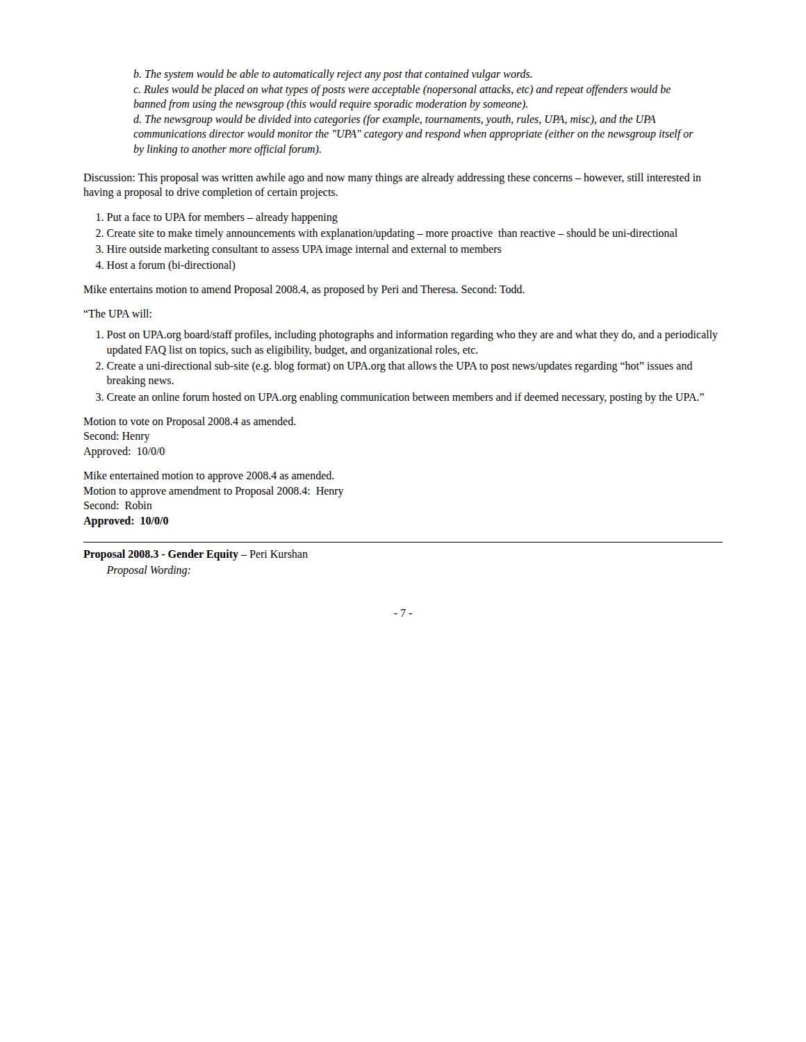b. The system would be able to automatically reject any post that contained vulgar words.
c. Rules would be placed on what types of posts were acceptable (nopersonal attacks, etc) and repeat offenders would be banned from using the newsgroup (this would require sporadic moderation by someone).
d. The newsgroup would be divided into categories (for example, tournaments, youth, rules, UPA, misc), and the UPA communications director would monitor the "UPA" category and respond when appropriate (either on the newsgroup itself or by linking to another more official forum).
Discussion: This proposal was written awhile ago and now many things are already addressing these concerns – however, still interested in having a proposal to drive completion of certain projects.
Put a face to UPA for members – already happening
Create site to make timely announcements with explanation/updating – more proactive than reactive – should be uni-directional
Hire outside marketing consultant to assess UPA image internal and external to members
Host a forum (bi-directional)
Mike entertains motion to amend Proposal 2008.4, as proposed by Peri and Theresa. Second: Todd.
“The UPA will:
Post on UPA.org board/staff profiles, including photographs and information regarding who they are and what they do, and a periodically updated FAQ list on topics, such as eligibility, budget, and organizational roles, etc.
Create a uni-directional sub-site (e.g. blog format) on UPA.org that allows the UPA to post news/updates regarding “hot” issues and breaking news.
Create an online forum hosted on UPA.org enabling communication between members and if deemed necessary, posting by the UPA.”
Motion to vote on Proposal 2008.4 as amended.
Second: Henry
Approved: 10/0/0
Mike entertained motion to approve 2008.4 as amended.
Motion to approve amendment to Proposal 2008.4: Henry
Second: Robin
Approved: 10/0/0
Proposal 2008.3 - Gender Equity – Peri Kurshan
Proposal Wording:
- 7 -